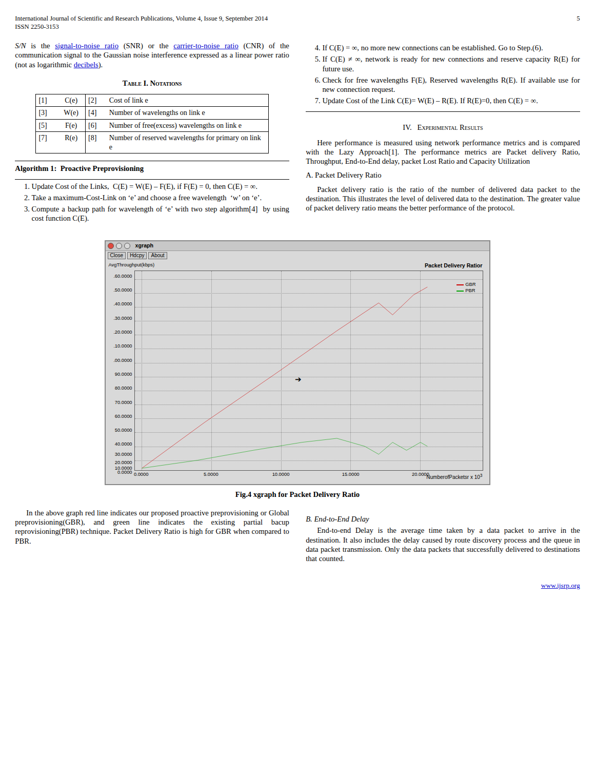International Journal of Scientific and Research Publications, Volume 4, Issue 9, September 2014
ISSN 2250-3153 5
S/N is the signal-to-noise ratio (SNR) or the carrier-to-noise ratio (CNR) of the communication signal to the Gaussian noise interference expressed as a linear power ratio (not as logarithmic decibels).
Table I. Notations
| [1] | C(e) | [2] | Cost of link e |
| [3] | W(e) | [4] | Number of wavelengths on link e |
| [5] | F(e) | [6] | Number of free(excess) wavelengths on link e |
| [7] | R(e) | [8] | Number of reserved wavelengths for primary on link e |
Algorithm 1: Proactive Preprovisioning
Update Cost of the Links, C(E) = W(E) – F(E), if F(E) = 0, then C(E) = ∞.
Take a maximum-Cost-Link on ‘e’ and choose a free wavelength ‘w’ on ‘e’.
Compute a backup path for wavelength of ‘e’ with two step algorithm[4] by using cost function C(E).
If C(E) = ∞, no more new connections can be established. Go to Step.(6).
If C(E) ≠ ∞, network is ready for new connections and reserve capacity R(E) for future use.
Check for free wavelengths F(E), Reserved wavelengths R(E). If available use for new connection request.
Update Cost of the Link C(E)= W(E) – R(E). If R(E)=0, then C(E) = ∞.
IV. Experimental Results
Here performance is measured using network performance metrics and is compared with the Lazy Approach[1]. The performance metrics are Packet delivery Ratio, Throughput, End-to-End delay, packet Lost Ratio and Capacity Utilization
A. Packet Delivery Ratio
Packet delivery ratio is the ratio of the number of delivered data packet to the destination. This illustrates the level of delivered data to the destination. The greater value of packet delivery ratio means the better performance of the protocol.
xgraph
Close Hdcpy About
Packet Delivery Ratior
AvgThroughput(kbps)
.60.0000 .50.0000 .40.0000 .30.0000 .20.0000 .10.0000 .00.0000 90.0000 80.0000 70.0000 60.0000 50.0000 40.0000 30.0000 20.0000 10.0000 0.0000
GBR
PBR
➔
0.0000 5.0000 10.0000 15.0000 20.0000
NumberofPacketsr x 103
Fig.4 xgraph for Packet Delivery Ratio
In the above graph red line indicates our proposed proactive preprovisioning or Global preprovisioning(GBR), and green line indicates the existing partial bacup reprovisioning(PBR) technique. Packet Delivery Ratio is high for GBR when compared to PBR.
B. End-to-End Delay
End-to-end Delay is the average time taken by a data packet to arrive in the destination. It also includes the delay caused by route discovery process and the queue in data packet transmission. Only the data packets that successfully delivered to destinations that counted.
www.ijsrp.org